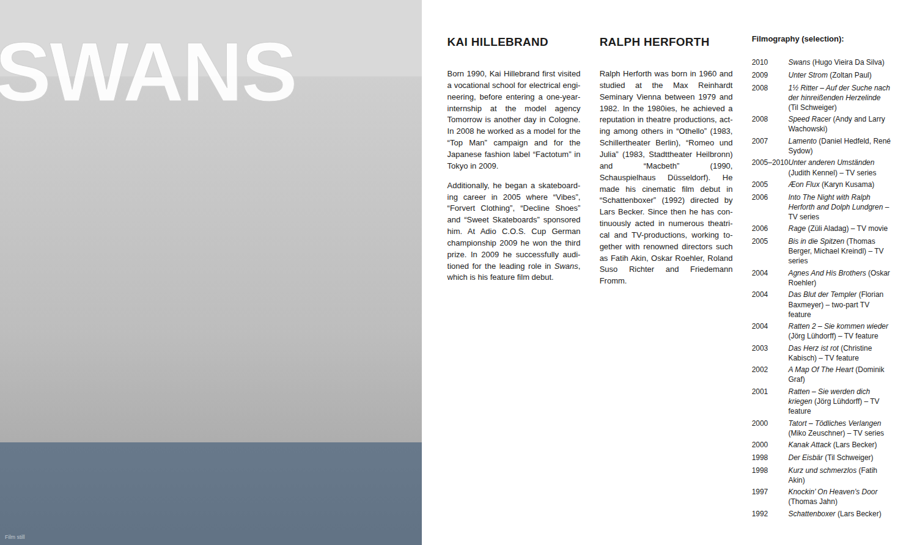SWANS
Film still
Kai Hillebrand
Born 1990, Kai Hillebrand first visited a vocational school for electrical engineering, before entering a one-year-internship at the model agency Tomorrow is another day in Cologne. In 2008 he worked as a model for the “Top Man” campaign and for the Japanese fashion label “Factotum” in Tokyo in 2009.
Additionally, he began a skateboarding career in 2005 where “Vibes”, “Forvert Clothing”, “Decline Shoes” and “Sweet Skateboards” sponsored him. At Adio C.O.S. Cup German championship 2009 he won the third prize. In 2009 he successfully auditioned for the leading role in Swans, which is his feature film debut.
Ralph Herforth
Ralph Herforth was born in 1960 and studied at the Max Reinhardt Seminary Vienna between 1979 and 1982. In the 1980ies, he achieved a reputation in theatre productions, acting among others in “Othello” (1983, Schillertheater Berlin), “Romeo und Julia” (1983, Stadttheater Heilbronn) and “Macbeth” (1990, Schauspielhaus Düsseldorf). He made his cinematic film debut in “Schattenboxer” (1992) directed by Lars Becker. Since then he has continuously acted in numerous theatrical and TV-productions, working together with renowned directors such as Fatih Akin, Oskar Roehler, Roland Suso Richter and Friedemann Fromm.
Filmography (selection):
| 2010 | Swans (Hugo Vieira Da Silva) |
| 2009 | Unter Strom (Zoltan Paul) |
| 2008 | 1½ Ritter – Auf der Suche nach der hinreißenden Herzelinde (Til Schweiger) |
| 2008 | Speed Racer (Andy and Larry Wachowski) |
| 2007 | Lamento (Daniel Hedfeld, René Sydow) |
| 2005–2010 | Unter anderen Umständen (Judith Kennel) – TV series |
| 2005 | Æon Flux (Karyn Kusama) |
| 2006 | Into The Night with Ralph Herforth and Dolph Lundgren – TV series |
| 2006 | Rage (Züli Aladag) – TV movie |
| 2005 | Bis in die Spitzen (Thomas Berger, Michael Kreindl) – TV series |
| 2004 | Agnes And His Brothers (Oskar Roehler) |
| 2004 | Das Blut der Templer (Florian Baxmeyer) – two-part TV feature |
| 2004 | Ratten 2 – Sie kommen wieder (Jörg Lühdorff) – TV feature |
| 2003 | Das Herz ist rot (Christine Kabisch) – TV feature |
| 2002 | A Map Of The Heart (Dominik Graf) |
| 2001 | Ratten – Sie werden dich kriegen (Jörg Lühdorff) – TV feature |
| 2000 | Tatort – Tödliches Verlangen (Miko Zeuschner) – TV series |
| 2000 | Kanak Attack (Lars Becker) |
| 1998 | Der Eisbär (Til Schweiger) |
| 1998 | Kurz und schmerzlos (Fatih Akin) |
| 1997 | Knockin’ On Heaven’s Door (Thomas Jahn) |
| 1992 | Schattenboxer (Lars Becker) |